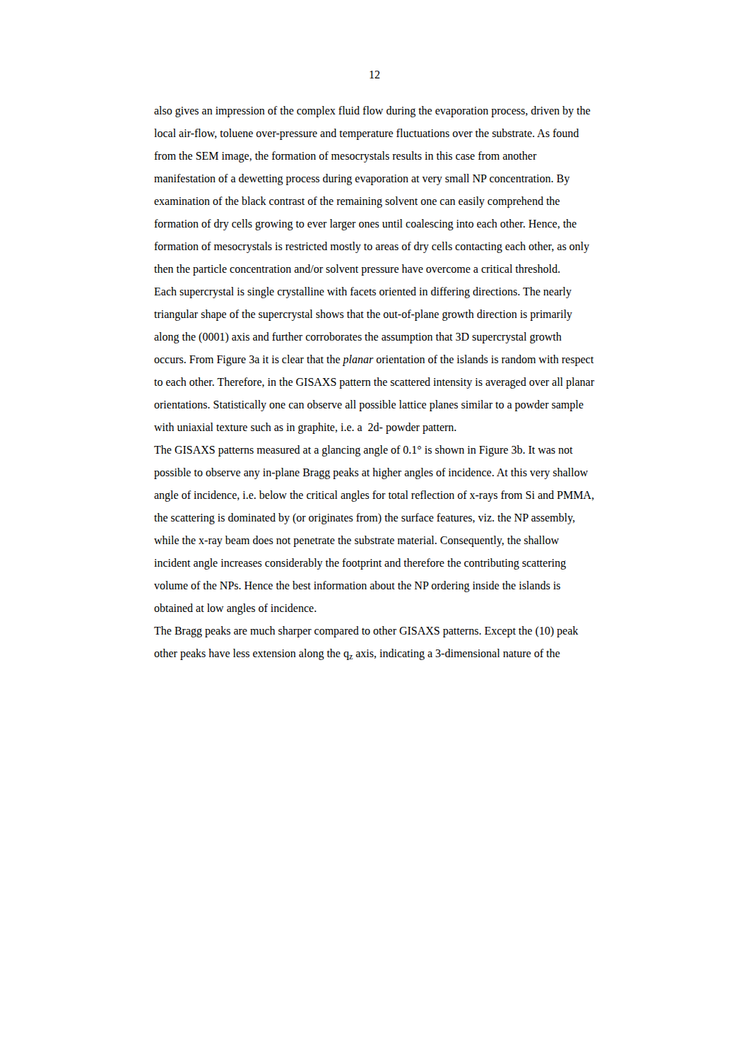12
also gives an impression of the complex fluid flow during the evaporation process, driven by the local air-flow, toluene over-pressure and temperature fluctuations over the substrate. As found from the SEM image, the formation of mesocrystals results in this case from another manifestation of a dewetting process during evaporation at very small NP concentration. By examination of the black contrast of the remaining solvent one can easily comprehend the formation of dry cells growing to ever larger ones until coalescing into each other. Hence, the formation of mesocrystals is restricted mostly to areas of dry cells contacting each other, as only then the particle concentration and/or solvent pressure have overcome a critical threshold.
Each supercrystal is single crystalline with facets oriented in differing directions. The nearly triangular shape of the supercrystal shows that the out-of-plane growth direction is primarily along the (0001) axis and further corroborates the assumption that 3D supercrystal growth occurs. From Figure 3a it is clear that the planar orientation of the islands is random with respect to each other. Therefore, in the GISAXS pattern the scattered intensity is averaged over all planar orientations. Statistically one can observe all possible lattice planes similar to a powder sample with uniaxial texture such as in graphite, i.e. a 2d- powder pattern.
The GISAXS patterns measured at a glancing angle of 0.1° is shown in Figure 3b. It was not possible to observe any in-plane Bragg peaks at higher angles of incidence. At this very shallow angle of incidence, i.e. below the critical angles for total reflection of x-rays from Si and PMMA, the scattering is dominated by (or originates from) the surface features, viz. the NP assembly, while the x-ray beam does not penetrate the substrate material. Consequently, the shallow incident angle increases considerably the footprint and therefore the contributing scattering volume of the NPs. Hence the best information about the NP ordering inside the islands is obtained at low angles of incidence.
The Bragg peaks are much sharper compared to other GISAXS patterns. Except the (10) peak other peaks have less extension along the qz axis, indicating a 3-dimensional nature of the